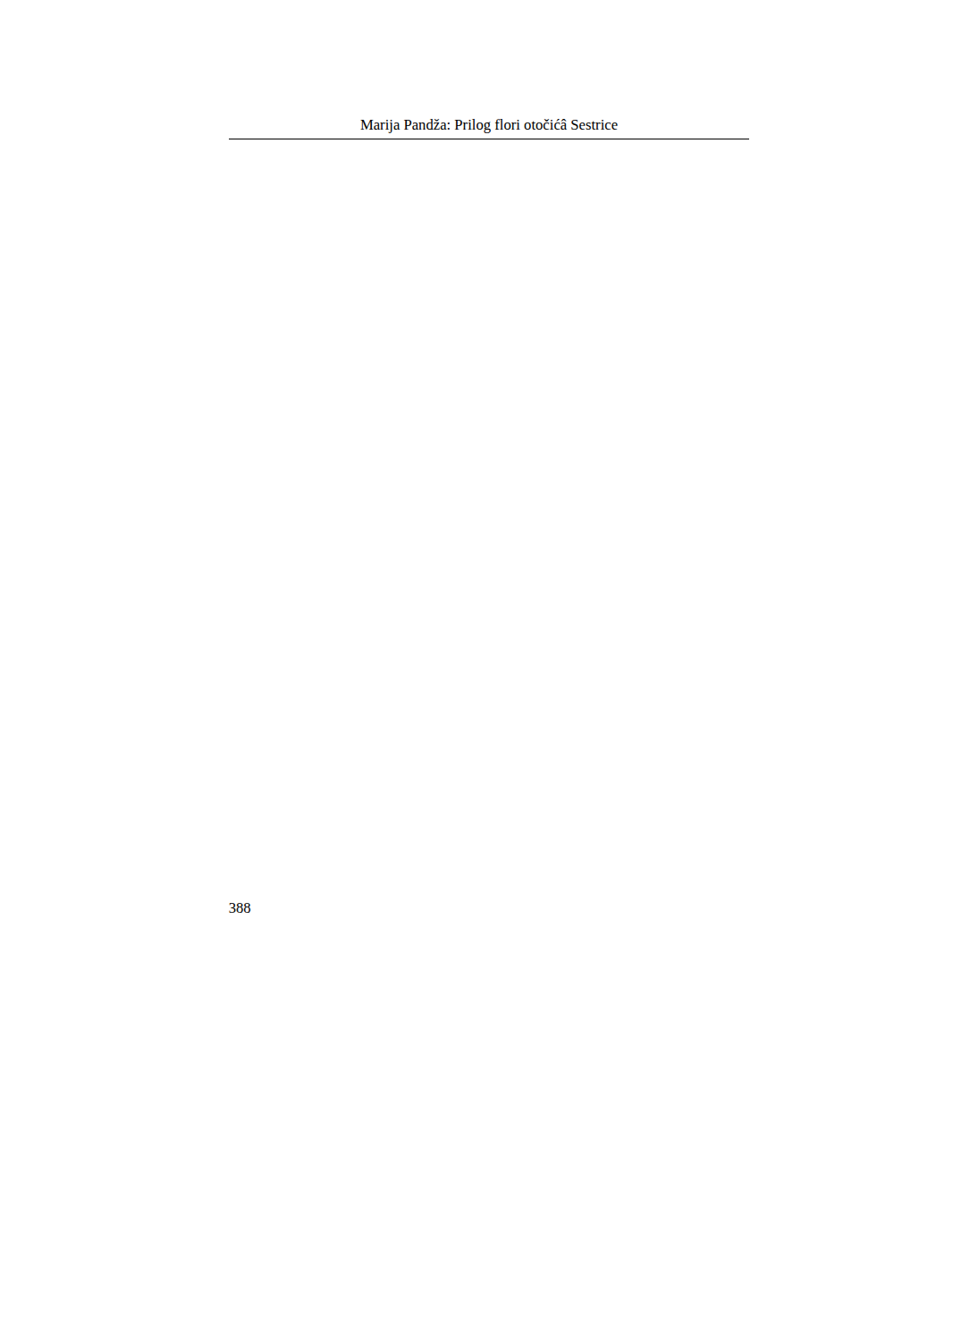Marija Pandža: Prilog flori otočićâ Sestrice
388